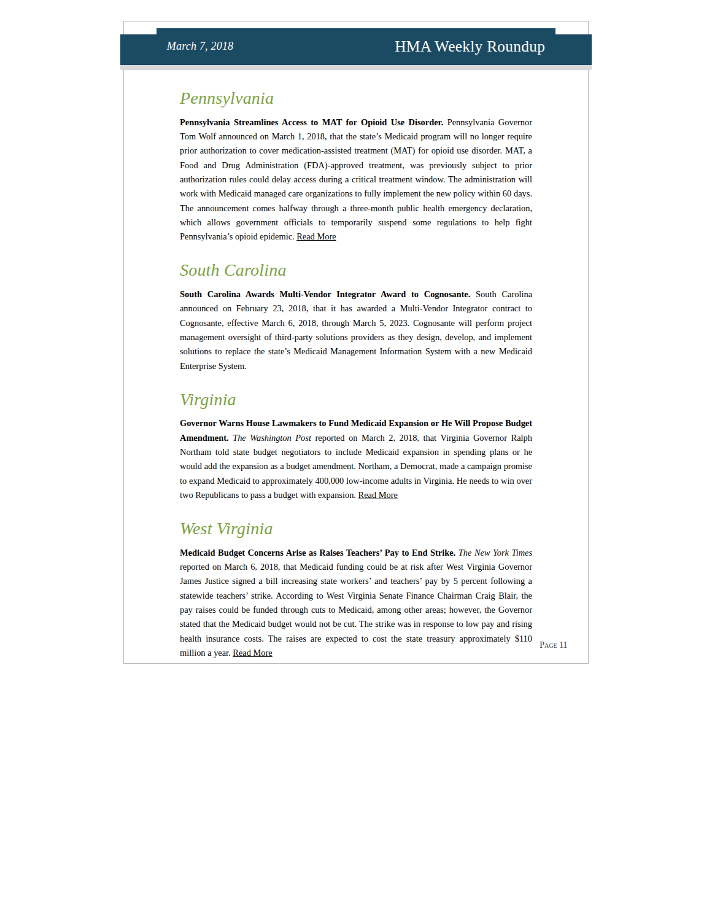March 7, 2018 HMA Weekly Roundup
Pennsylvania
Pennsylvania Streamlines Access to MAT for Opioid Use Disorder. Pennsylvania Governor Tom Wolf announced on March 1, 2018, that the state’s Medicaid program will no longer require prior authorization to cover medication-assisted treatment (MAT) for opioid use disorder. MAT, a Food and Drug Administration (FDA)-approved treatment, was previously subject to prior authorization rules could delay access during a critical treatment window. The administration will work with Medicaid managed care organizations to fully implement the new policy within 60 days. The announcement comes halfway through a three-month public health emergency declaration, which allows government officials to temporarily suspend some regulations to help fight Pennsylvania’s opioid epidemic. Read More
South Carolina
South Carolina Awards Multi-Vendor Integrator Award to Cognosante. South Carolina announced on February 23, 2018, that it has awarded a Multi-Vendor Integrator contract to Cognosante, effective March 6, 2018, through March 5, 2023. Cognosante will perform project management oversight of third-party solutions providers as they design, develop, and implement solutions to replace the state’s Medicaid Management Information System with a new Medicaid Enterprise System.
Virginia
Governor Warns House Lawmakers to Fund Medicaid Expansion or He Will Propose Budget Amendment. The Washington Post reported on March 2, 2018, that Virginia Governor Ralph Northam told state budget negotiators to include Medicaid expansion in spending plans or he would add the expansion as a budget amendment. Northam, a Democrat, made a campaign promise to expand Medicaid to approximately 400,000 low-income adults in Virginia. He needs to win over two Republicans to pass a budget with expansion. Read More
West Virginia
Medicaid Budget Concerns Arise as Raises Teachers’ Pay to End Strike. The New York Times reported on March 6, 2018, that Medicaid funding could be at risk after West Virginia Governor James Justice signed a bill increasing state workers’ and teachers’ pay by 5 percent following a statewide teachers’ strike. According to West Virginia Senate Finance Chairman Craig Blair, the pay raises could be funded through cuts to Medicaid, among other areas; however, the Governor stated that the Medicaid budget would not be cut. The strike was in response to low pay and rising health insurance costs. The raises are expected to cost the state treasury approximately $110 million a year. Read More
Page 11